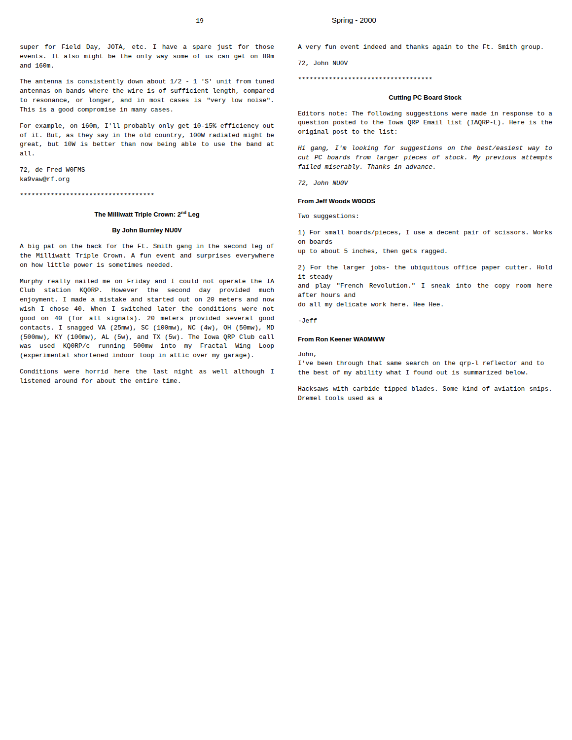19 Spring - 2000
super for Field Day, JOTA, etc. I have a spare just for those events. It also might be the only way some of us can get on 80m and 160m.
The antenna is consistently down about 1/2 - 1 'S' unit from tuned antennas on bands where the wire is of sufficient length, compared to resonance, or longer, and in most cases is "very low noise". This is a good compromise in many cases.
For example, on 160m, I'll probably only get 10-15% efficiency out of it. But, as they say in the old country, 100W radiated might be great, but 10W is better than now being able to use the band at all.
72, de Fred W0FMS
ka9vaw@rf.org
***********************************
The Milliwatt Triple Crown: 2nd Leg
By John Burnley NU0V
A big pat on the back for the Ft. Smith gang in the second leg of the Milliwatt Triple Crown. A fun event and surprises everywhere on how little power is sometimes needed.
Murphy really nailed me on Friday and I could not operate the IA Club station KQ0RP. However the second day provided much enjoyment. I made a mistake and started out on 20 meters and now wish I chose 40. When I switched later the conditions were not good on 40 (for all signals). 20 meters provided several good contacts. I snagged VA (25mw), SC (100mw), NC (4w), OH (50mw), MD (500mw), KY (100mw), AL (5w), and TX (5w). The Iowa QRP Club call was used KQ0RP/c running 500mw into my Fractal Wing Loop (experimental shortened indoor loop in attic over my garage).
Conditions were horrid here the last night as well although I listened around for about the entire time.
A very fun event indeed and thanks again to the Ft. Smith group.
72, John NU0V
***********************************
Cutting PC Board Stock
Editors note: The following suggestions were made in response to a question posted to the Iowa QRP Email list (IAQRP-L). Here is the original post to the list:
Hi gang, I'm looking for suggestions on the best/easiest way to cut PC boards from larger pieces of stock. My previous attempts failed miserably. Thanks in advance.
72, John NU0V
From Jeff Woods W0ODS
Two suggestions:
1) For small boards/pieces, I use a decent pair of scissors. Works on boards
up to about 5 inches, then gets ragged.
2) For the larger jobs- the ubiquitous office paper cutter. Hold it steady
and play "French Revolution." I sneak into the copy room here after hours and
do all my delicate work here. Hee Hee.
-Jeff
From Ron Keener WA0MWW
John,
I've been through that same search on the qrp-l reflector and to the best of my ability what I found out is summarized below.
Hacksaws with carbide tipped blades. Some kind of aviation snips. Dremel tools used as a